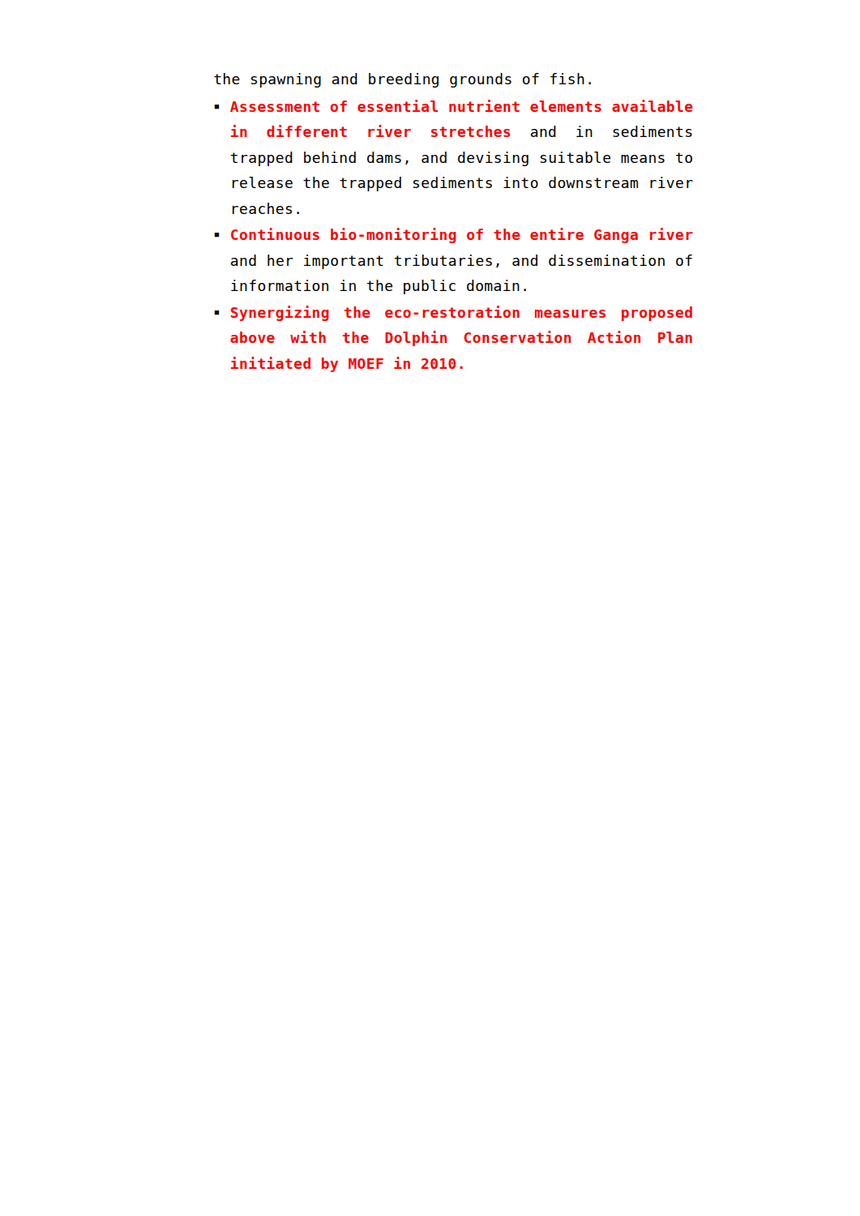the spawning and breeding grounds of fish.
Assessment of essential nutrient elements available in different river stretches and in sediments trapped behind dams, and devising suitable means to release the trapped sediments into downstream river reaches.
Continuous bio-monitoring of the entire Ganga river and her important tributaries, and dissemination of information in the public domain.
Synergizing the eco-restoration measures proposed above with the Dolphin Conservation Action Plan initiated by MOEF in 2010.